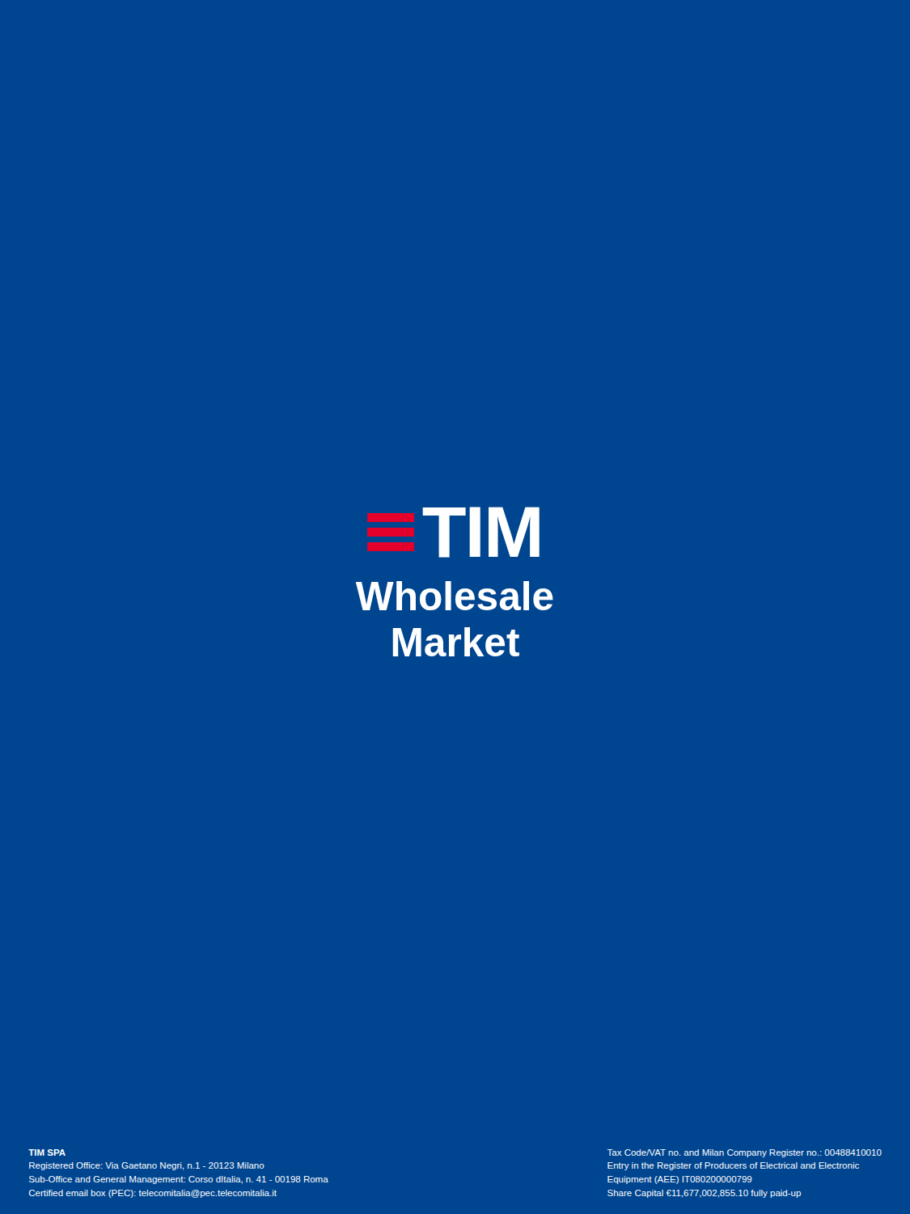TIM
Wholesale Market
TIM SPA Registered Office: Via Gaetano Negri, n.1 - 20123 Milano
Sub-Office and General Management: Corso dItalia, n. 41 - 00198 Roma
Certified email box (PEC): telecomitalia@pec.telecomitalia.it
Tax Code/VAT no. and Milan Company Register no.: 00488410010
Entry in the Register of Producers of Electrical and Electronic
Equipment (AEE) IT080200000799
Share Capital €11,677,002,855.10 fully paid-up